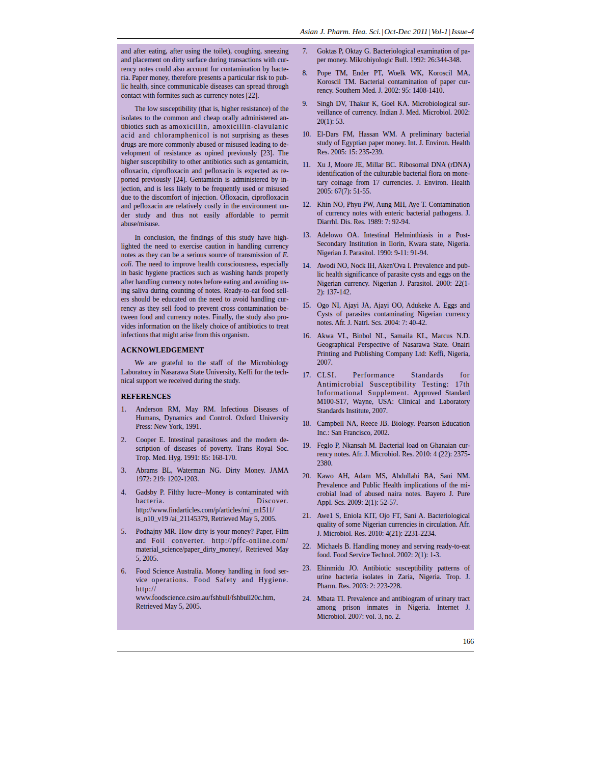Asian J. Pharm. Hea. Sci.|Oct-Dec 2011|Vol-1|Issue-4
and after eating, after using the toilet), coughing, sneezing and placement on dirty surface during transactions with currency notes could also account for contamination by bacteria. Paper money, therefore presents a particular risk to public health, since communicable diseases can spread through contact with formites such as currency notes [22].
The low susceptibility (that is, higher resistance) of the isolates to the common and cheap orally administered antibiotics such as amoxicillin, amoxicillin-clavulanic acid and chloramphenicol is not surprising as theses drugs are more commonly abused or misused leading to development of resistance as opined previously [23]. The higher susceptibility to other antibiotics such as gentamicin, ofloxacin, ciprofloxacin and pefloxacin is expected as reported previously [24]. Gentamicin is administered by injection, and is less likely to be frequently used or misused due to the discomfort of injection. Ofloxacin, ciprofloxacin and pefloxacin are relatively costly in the environment under study and thus not easily affordable to permit abuse/misuse.
In conclusion, the findings of this study have highlighted the need to exercise caution in handling currency notes as they can be a serious source of transmission of E. coli. The need to improve health consciousness, especially in basic hygiene practices such as washing hands properly after handling currency notes before eating and avoiding using saliva during counting of notes. Ready-to-eat food sellers should be educated on the need to avoid handling currency as they sell food to prevent cross contamination between food and currency notes. Finally, the study also provides information on the likely choice of antibiotics to treat infections that might arise from this organism.
ACKNOWLEDGEMENT
We are grateful to the staff of the Microbiology Laboratory in Nasarawa State University, Keffi for the technical support we received during the study.
REFERENCES
1.
Anderson RM, May RM. Infectious Diseases of Humans, Dynamics and Control. Oxford University Press: New York, 1991.
2.
Cooper E. Intestinal parasitoses and the modern description of diseases of poverty. Trans Royal Soc. Trop. Med. Hyg. 1991: 85: 168-170.
3.
Abrams BL, Waterman NG. Dirty Money. JAMA 1972: 219: 1202-1203.
4.
Gadsby P. Filthy lucre--Money is contaminated with bacteria. Discover. http://www.findarticles.com/p/articles/mi_m1511/ is_n10_v19 /ai_21145379, Retrieved May 5, 2005.
5.
Podhajny MR. How dirty is your money? Paper, Film and Foil converter. http://pffc-online.com/ material_science/paper_dirty_money/, Retrieved May 5, 2005.
6.
Food Science Australia. Money handling in food service operations. Food Safety and Hygiene. http:// www.foodscience.csiro.au/fshbull/fshbull20c.htm, Retrieved May 5, 2005.
7.
Goktas P, Oktay G. Bacteriological examination of paper money. Mikrobiyologic Bull. 1992: 26:344-348.
8.
Pope TM, Ender PT, Woelk WK, Koroscil MA, Koroscil TM. Bacterial contamination of paper currency. Southern Med. J. 2002: 95: 1408-1410.
9.
Singh DV, Thakur K, Goel KA. Microbiological surveillance of currency. Indian J. Med. Microbiol. 2002: 20(1): 53.
10.
El-Dars FM, Hassan WM. A preliminary bacterial study of Egyptian paper money. Int. J. Environ. Health Res. 2005: 15: 235-239.
11.
Xu J, Moore JE, Millar BC. Ribosomal DNA (rDNA) identification of the culturable bacterial flora on monetary coinage from 17 currencies. J. Environ. Health 2005: 67(7): 51-55.
12.
Khin NO, Phyu PW, Aung MH, Aye T. Contamination of currency notes with enteric bacterial pathogens. J. Diarrhl. Dis. Res. 1989: 7: 92-94.
13.
Adelowo OA. Intestinal Helminthiasis in a Post-Secondary Institution in Ilorin, Kwara state, Nigeria. Nigerian J. Parasitol. 1990: 9-11: 91-94.
14.
Awodi NO, Nock IH, Aken'Ova I. Prevalence and public health significance of parasite cysts and eggs on the Nigerian currency. Nigerian J. Parasitol. 2000: 22(1-2): 137-142.
15.
Ogo NI, Ajayi JA, Ajayi OO, Adukeke A. Eggs and Cysts of parasites contaminating Nigerian currency notes. Afr. J. Natrl. Scs. 2004: 7: 40-42.
16.
Akwa VL, Binbol NL, Samaila KL, Marcus N.D. Geographical Perspective of Nasarawa State. Onairi Printing and Publishing Company Ltd: Keffi, Nigeria, 2007.
17.
CLSI. Performance Standards for Antimicrobial Susceptibility Testing: 17th Informational Supplement. Approved Standard M100-S17, Wayne, USA: Clinical and Laboratory Standards Institute, 2007.
18.
Campbell NA, Reece JB. Biology. Pearson Education Inc.: San Francisco, 2002.
19.
Feglo P, Nkansah M. Bacterial load on Ghanaian currency notes. Afr. J. Microbiol. Res. 2010: 4 (22): 2375-2380.
20.
Kawo AH, Adam MS, Abdullahi BA, Sani NM. Prevalence and Public Health implications of the microbial load of abused naira notes. Bayero J. Pure Appl. Scs. 2009: 2(1): 52-57.
21.
Awe1 S, Eniola KIT, Ojo FT, Sani A. Bacteriological quality of some Nigerian currencies in circulation. Afr. J. Microbiol. Res. 2010: 4(21): 2231-2234.
22.
Michaels B. Handling money and serving ready-to-eat food. Food Service Technol. 2002: 2(1): 1-3.
23.
Ehinmidu JO. Antibiotic susceptibility patterns of urine bacteria isolates in Zaria, Nigeria. Trop. J. Pharm. Res. 2003: 2: 223-228.
24.
Mbata TI. Prevalence and antibiogram of urinary tract among prison inmates in Nigeria. Internet J. Microbiol. 2007: vol. 3, no. 2.
166